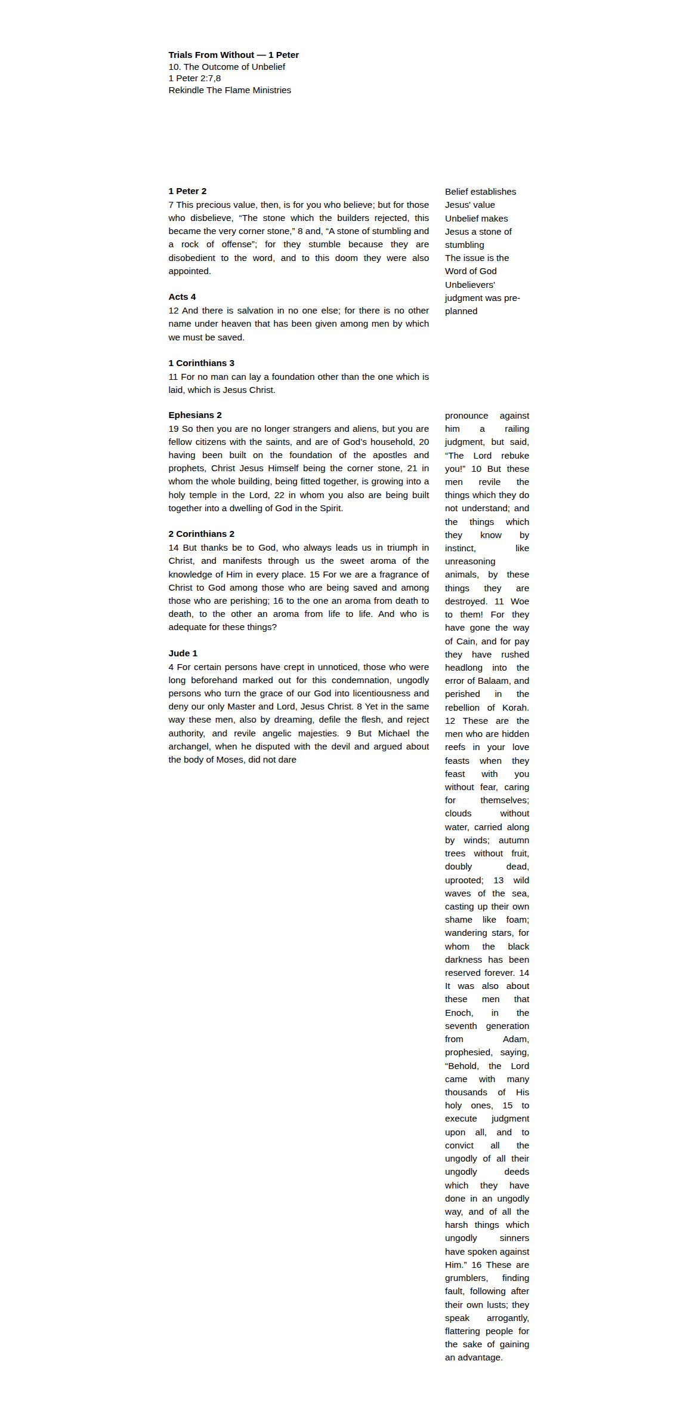Trials From Without — 1 Peter
10. The Outcome of Unbelief
1 Peter 2:7,8
Rekindle The Flame Ministries
1 Peter 2
7 This precious value, then, is for you who believe; but for those who disbelieve, “The stone which the builders rejected, this became the very corner stone,” 8 and, “A stone of stumbling and a rock of offense”; for they stumble because they are disobedient to the word, and to this doom they were also appointed.
Acts 4
12 And there is salvation in no one else; for there is no other name under heaven that has been given among men by which we must be saved.
1 Corinthians 3
11 For no man can lay a foundation other than the one which is laid, which is Jesus Christ.
Belief establishes Jesus' value
Unbelief makes Jesus a stone of stumbling
The issue is the Word of God
Unbelievers' judgment was pre-planned
Ephesians 2
19 So then you are no longer strangers and aliens, but you are fellow citizens with the saints, and are of God’s household, 20 having been built on the foundation of the apostles and prophets, Christ Jesus Himself being the corner stone, 21 in whom the whole building, being fitted together, is growing into a holy temple in the Lord, 22 in whom you also are being built together into a dwelling of God in the Spirit.
2 Corinthians 2
14 But thanks be to God, who always leads us in triumph in Christ, and manifests through us the sweet aroma of the knowledge of Him in every place. 15 For we are a fragrance of Christ to God among those who are being saved and among those who are perishing; 16 to the one an aroma from death to death, to the other an aroma from life to life. And who is adequate for these things?
Jude 1
4 For certain persons have crept in unnoticed, those who were long beforehand marked out for this condemnation, ungodly persons who turn the grace of our God into licentiousness and deny our only Master and Lord, Jesus Christ. 8 Yet in the same way these men, also by dreaming, defile the flesh, and reject authority, and revile angelic majesties. 9 But Michael the archangel, when he disputed with the devil and argued about the body of Moses, did not dare
pronounce against him a railing judgment, but said, “The Lord rebuke you!” 10 But these men revile the things which they do not understand; and the things which they know by instinct, like unreasoning animals, by these things they are destroyed. 11 Woe to them! For they have gone the way of Cain, and for pay they have rushed headlong into the error of Balaam, and perished in the rebellion of Korah. 12 These are the men who are hidden reefs in your love feasts when they feast with you without fear, caring for themselves; clouds without water, carried along by winds; autumn trees without fruit, doubly dead, uprooted; 13 wild waves of the sea, casting up their own shame like foam; wandering stars, for whom the black darkness has been reserved forever. 14 It was also about these men that Enoch, in the seventh generation from Adam, prophesied, saying, “Behold, the Lord came with many thousands of His holy ones, 15 to execute judgment upon all, and to convict all the ungodly of all their ungodly deeds which they have done in an ungodly way, and of all the harsh things which ungodly sinners have spoken against Him.” 16 These are grumblers, finding fault, following after their own lusts; they speak arrogantly, flattering people for the sake of gaining an advantage.